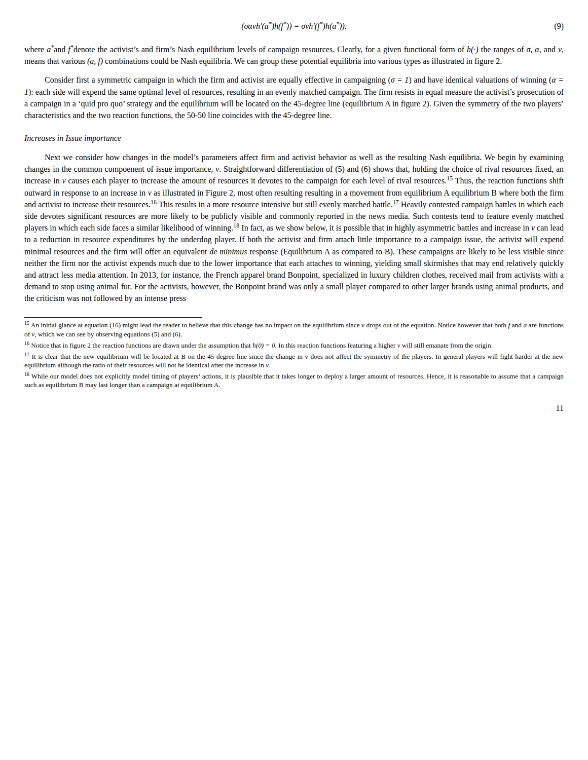(σαvh′(a*)h(f*)) = σvh′(f*)h(a*)). (9)
where a*and f*denote the activist’s and firm’s Nash equilibrium levels of campaign resources. Clearly, for a given functional form of h(·) the ranges of σ, α, and v, means that various (a, f) combinations could be Nash equilibria. We can group these potential equilibria into various types as illustrated in figure 2.
Consider first a symmetric campaign in which the firm and activist are equally effective in campaigning (σ = 1) and have identical valuations of winning (α = 1): each side will expend the same optimal level of resources, resulting in an evenly matched campaign. The firm resists in equal measure the activist’s prosecution of a campaign in a ‘quid pro quo’ strategy and the equilibrium will be located on the 45-degree line (equilibrium A in figure 2). Given the symmetry of the two players’ characteristics and the two reaction functions, the 50-50 line coincides with the 45-degree line.
Increases in Issue importance
Next we consider how changes in the model’s parameters affect firm and activist behavior as well as the resulting Nash equilibria. We begin by examining changes in the common compoenent of issue importance, v. Straightforward differentiation of (5) and (6) shows that, holding the choice of rival resources fixed, an increase in v causes each player to increase the amount of resources it devotes to the campaign for each level of rival resources.15 Thus, the reaction functions shift outward in response to an increase in v as illustrated in Figure 2, most often resulting resulting in a movement from equilibrium A equilibrium B where both the firm and activist to increase their resources.16 This results in a more resource intensive but still evenly matched battle.17 Heavily contested campaign battles in which each side devotes significant resources are more likely to be publicly visible and commonly reported in the news media. Such contests tend to feature evenly matched players in which each side faces a similar likelihood of winning.18 In fact, as we show below, it is possible that in highly asymmetric battles and increase in v can lead to a reduction in resource expenditures by the underdog player. If both the activist and firm attach little importance to a campaign issue, the activist will expend minimal resources and the firm will offer an equivalent de minimus response (Equilibrium A as compared to B). These campaigns are likely to be less visible since neither the firm nor the activist expends much due to the lower importance that each attaches to winning, yielding small skirmishes that may end relatively quickly and attract less media attention. In 2013, for instance, the French apparel brand Bonpoint, specialized in luxury children clothes, received mail from activists with a demand to stop using animal fur. For the activists, however, the Bonpoint brand was only a small player compared to other larger brands using animal products, and the criticism was not followed by an intense press
15 An initial glance at equation (16) might lead the reader to believe that this change has no impact on the equilibrium since v drops out of the equation. Notice however that both f and a are functions of v, which we can see by observing equations (5) and (6).
16 Notice that in figure 2 the reaction functions are drawn under the assumption that h(0) = 0. In this reaction functions featuring a higher v will still emanate from the origin.
17 It is clear that the new equilibrium will be located at B on the 45-degree line since the change in v does not affect the symmetry of the players. In general players will fight harder at the new equilibrium although the ratio of their resources will not be identical after the increase in v.
18 While our model does not explicitly model timing of players’ actions, it is plausible that it takes longer to deploy a larger amount of resources. Hence, it is reasonable to assume that a campaign such as equilibrium B may last longer than a campaign at equilibrium A.
11